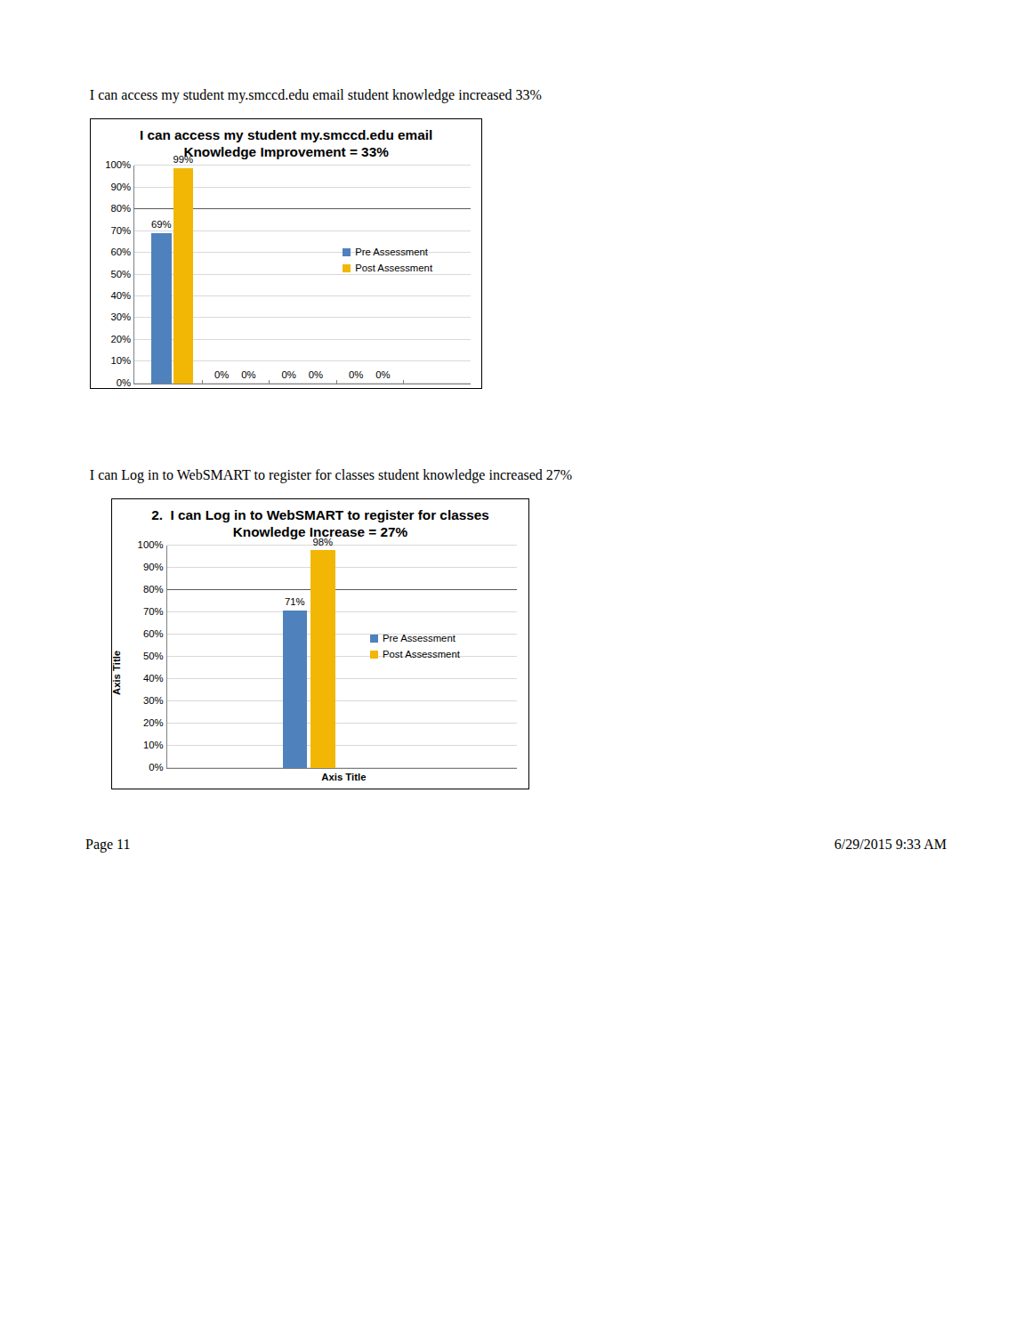I can access my student my.smccd.edu email student knowledge increased 33%
I can access my student my.smccd.edu email Knowledge Improvement = 33%
0%
10%
20%
30%
40%
50%
60%
70%
80%
90%
100%
69%
99%
0% 0% 0% 0% 0% 0%
Pre Assessment
Post Assessment
I can Log in to WebSMART to register for classes student knowledge increased 27%
2. I can Log in to WebSMART to register for classes Knowledge Increase = 27%
Axis Title
0%
10%
20%
30%
40%
50%
60%
70%
80%
90%
100%
71%
98%
Pre Assessment
Post Assessment
Axis Title
Page 11 6/29/2015 9:33 AM